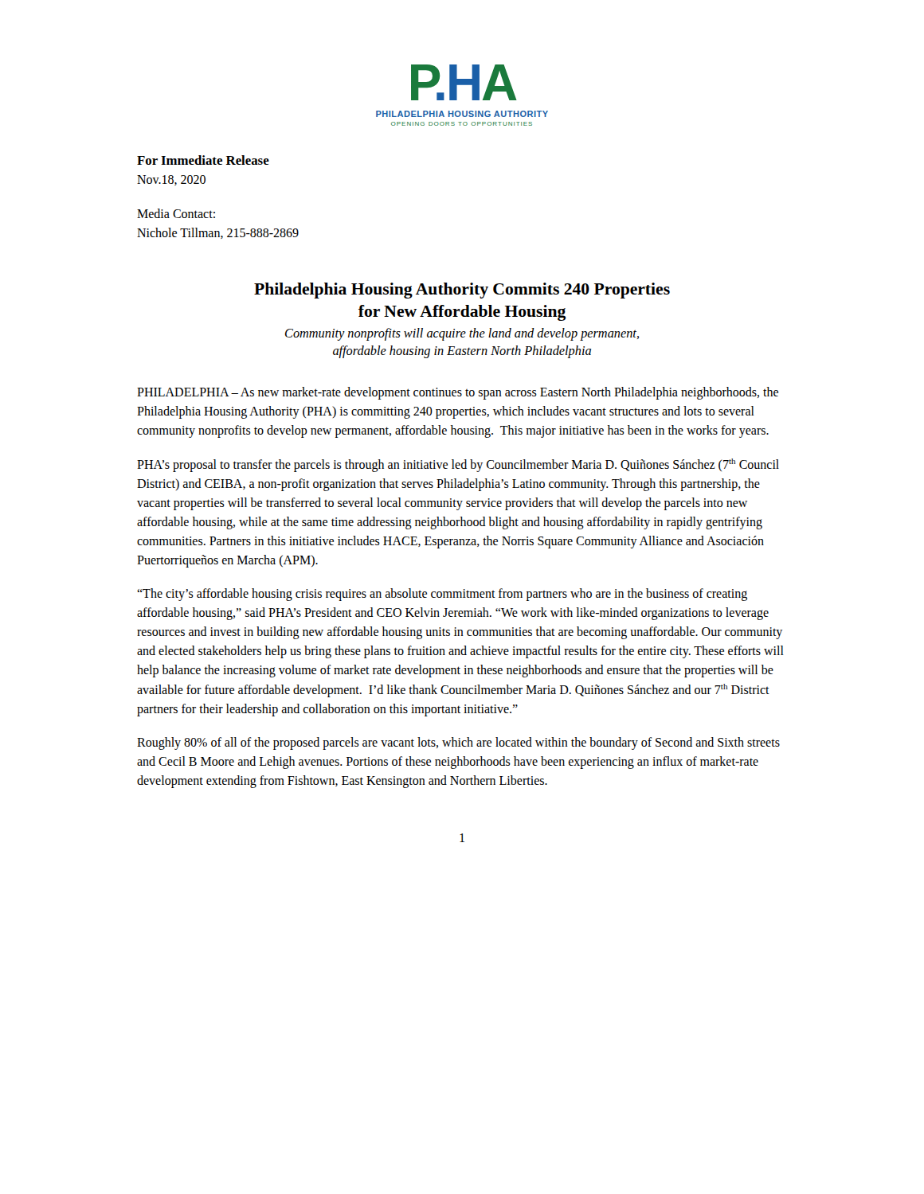P. HA
PHILADELPHIA HOUSING AUTHORITY
OPENING DOORS TO OPPORTUNITIES
For Immediate Release
Nov.18, 2020
Media Contact:
Nichole Tillman, 215-888-2869
Philadelphia Housing Authority Commits 240 Properties
for New Affordable Housing
Community nonprofits will acquire the land and develop permanent,
affordable housing in Eastern North Philadelphia
PHILADELPHIA – As new market-rate development continues to span across Eastern North Philadelphia neighborhoods, the Philadelphia Housing Authority (PHA) is committing 240 properties, which includes vacant structures and lots to several community nonprofits to develop new permanent, affordable housing. This major initiative has been in the works for years.
PHA’s proposal to transfer the parcels is through an initiative led by Councilmember Maria D. Quiñones Sánchez (7th Council District) and CEIBA, a non-profit organization that serves Philadelphia’s Latino community. Through this partnership, the vacant properties will be transferred to several local community service providers that will develop the parcels into new affordable housing, while at the same time addressing neighborhood blight and housing affordability in rapidly gentrifying communities. Partners in this initiative includes HACE, Esperanza, the Norris Square Community Alliance and Asociación Puertorriqueños en Marcha (APM).
“The city’s affordable housing crisis requires an absolute commitment from partners who are in the business of creating affordable housing,” said PHA’s President and CEO Kelvin Jeremiah. “We work with like-minded organizations to leverage resources and invest in building new affordable housing units in communities that are becoming unaffordable. Our community and elected stakeholders help us bring these plans to fruition and achieve impactful results for the entire city. These efforts will help balance the increasing volume of market rate development in these neighborhoods and ensure that the properties will be available for future affordable development. I’d like thank Councilmember Maria D. Quiñones Sánchez and our 7th District partners for their leadership and collaboration on this important initiative.”
Roughly 80% of all of the proposed parcels are vacant lots, which are located within the boundary of Second and Sixth streets and Cecil B Moore and Lehigh avenues. Portions of these neighborhoods have been experiencing an influx of market-rate development extending from Fishtown, East Kensington and Northern Liberties.
1